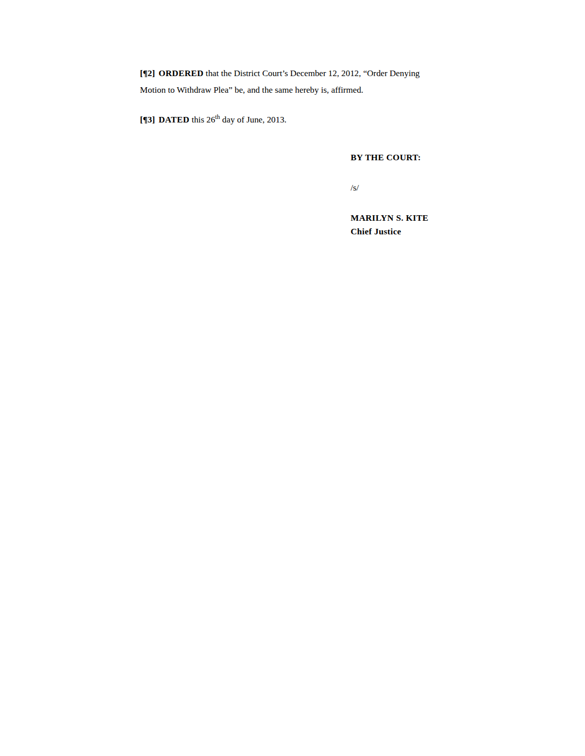[¶2] ORDERED that the District Court’s December 12, 2012, “Order Denying Motion to Withdraw Plea” be, and the same hereby is, affirmed.
[¶3] DATED this 26th day of June, 2013.
BY THE COURT:
/s/
MARILYN S. KITE
Chief Justice